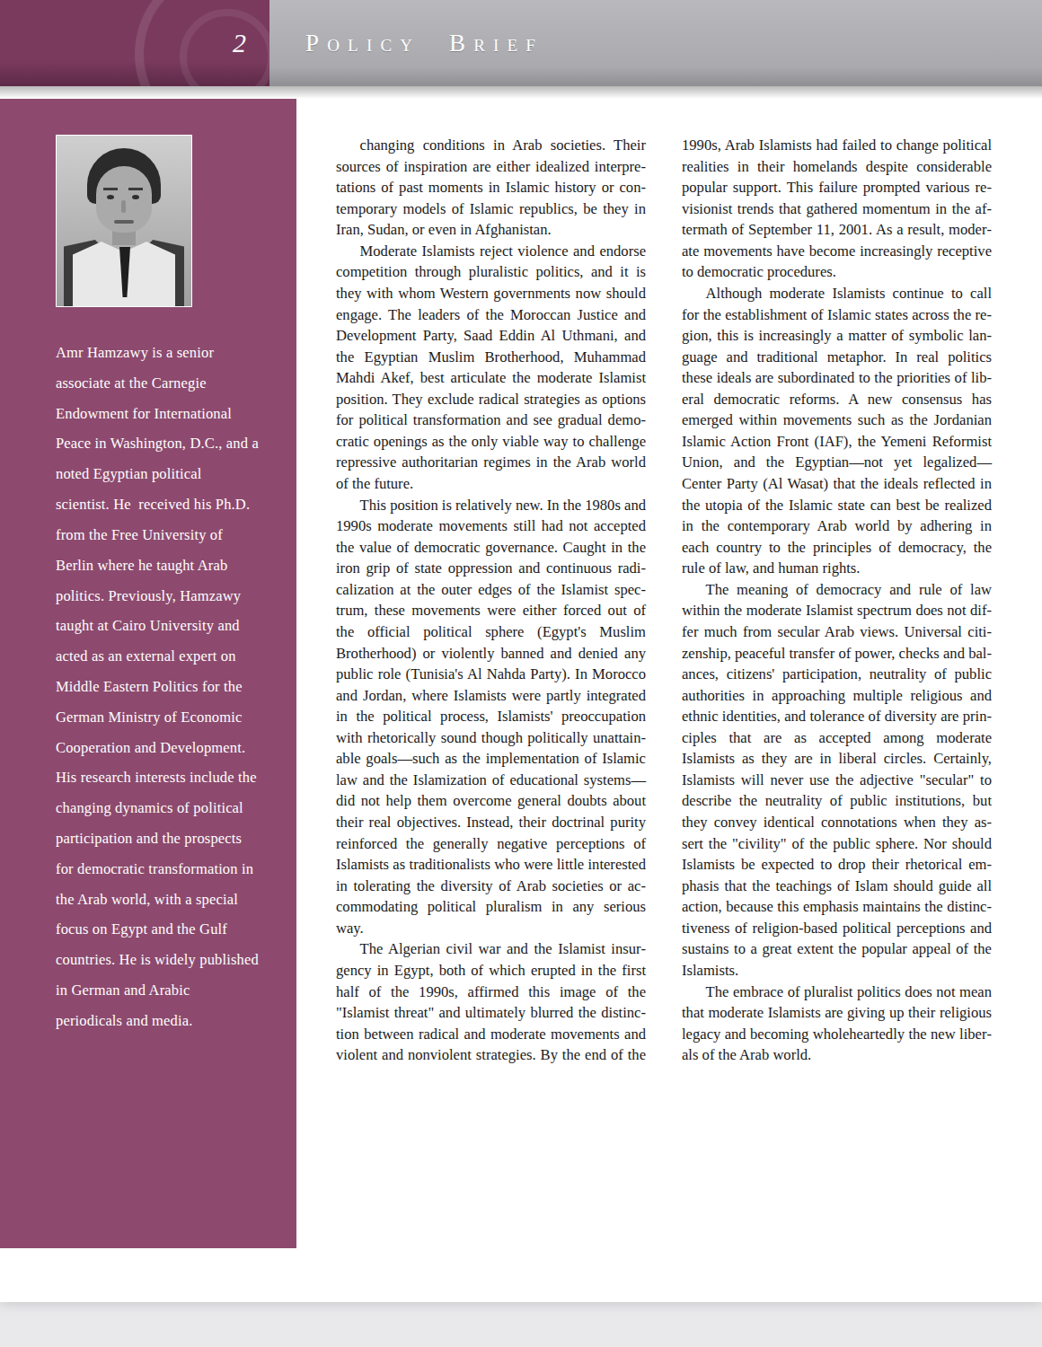2
Policy Brief
Amr Hamzawy is a senior associate at the Carnegie Endowment for International Peace in Washington, D.C., and a noted Egyptian political scientist. He received his Ph.D. from the Free University of Berlin where he taught Arab politics. Previously, Hamzawy taught at Cairo University and acted as an external expert on Middle Eastern Politics for the German Ministry of Economic Cooperation and Development. His research interests include the changing dynamics of political participation and the prospects for democratic transformation in the Arab world, with a special focus on Egypt and the Gulf countries. He is widely published in German and Arabic periodicals and media.
changing conditions in Arab societies. Their sources of inspiration are either idealized interpretations of past moments in Islamic history or contemporary models of Islamic republics, be they in Iran, Sudan, or even in Afghanistan.
Moderate Islamists reject violence and endorse competition through pluralistic politics, and it is they with whom Western governments now should engage. The leaders of the Moroccan Justice and Development Party, Saad Eddin Al Uthmani, and the Egyptian Muslim Brotherhood, Muhammad Mahdi Akef, best articulate the moderate Islamist position. They exclude radical strategies as options for political transformation and see gradual democratic openings as the only viable way to challenge repressive authoritarian regimes in the Arab world of the future.
This position is relatively new. In the 1980s and 1990s moderate movements still had not accepted the value of democratic governance. Caught in the iron grip of state oppression and continuous radicalization at the outer edges of the Islamist spectrum, these movements were either forced out of the official political sphere (Egypt's Muslim Brotherhood) or violently banned and denied any public role (Tunisia's Al Nahda Party). In Morocco and Jordan, where Islamists were partly integrated in the political process, Islamists' preoccupation with rhetorically sound though politically unattainable goals—such as the implementation of Islamic law and the Islamization of educational systems—did not help them overcome general doubts about their real objectives. Instead, their doctrinal purity reinforced the generally negative perceptions of Islamists as traditionalists who were little interested in tolerating the diversity of Arab societies or accommodating political pluralism in any serious way.
The Algerian civil war and the Islamist insurgency in Egypt, both of which erupted in the first half of the 1990s, affirmed this image of the "Islamist threat" and ultimately blurred the distinction between radical and moderate movements and violent and nonviolent strategies. By the end of the 1990s, Arab Islamists had failed to change political realities in their homelands despite considerable popular support. This failure prompted various revisionist trends that gathered momentum in the aftermath of September 11, 2001. As a result, moderate movements have become increasingly receptive to democratic procedures.
Although moderate Islamists continue to call for the establishment of Islamic states across the region, this is increasingly a matter of symbolic language and traditional metaphor. In real politics these ideals are subordinated to the priorities of liberal democratic reforms. A new consensus has emerged within movements such as the Jordanian Islamic Action Front (IAF), the Yemeni Reformist Union, and the Egyptian—not yet legalized—Center Party (Al Wasat) that the ideals reflected in the utopia of the Islamic state can best be realized in the contemporary Arab world by adhering in each country to the principles of democracy, the rule of law, and human rights.
The meaning of democracy and rule of law within the moderate Islamist spectrum does not differ much from secular Arab views. Universal citizenship, peaceful transfer of power, checks and balances, citizens' participation, neutrality of public authorities in approaching multiple religious and ethnic identities, and tolerance of diversity are principles that are as accepted among moderate Islamists as they are in liberal circles. Certainly, Islamists will never use the adjective "secular" to describe the neutrality of public institutions, but they convey identical connotations when they assert the "civility" of the public sphere. Nor should Islamists be expected to drop their rhetorical emphasis that the teachings of Islam should guide all action, because this emphasis maintains the distinctiveness of religion-based political perceptions and sustains to a great extent the popular appeal of the Islamists.
The embrace of pluralist politics does not mean that moderate Islamists are giving up their religious legacy and becoming wholeheartedly the new liberals of the Arab world.